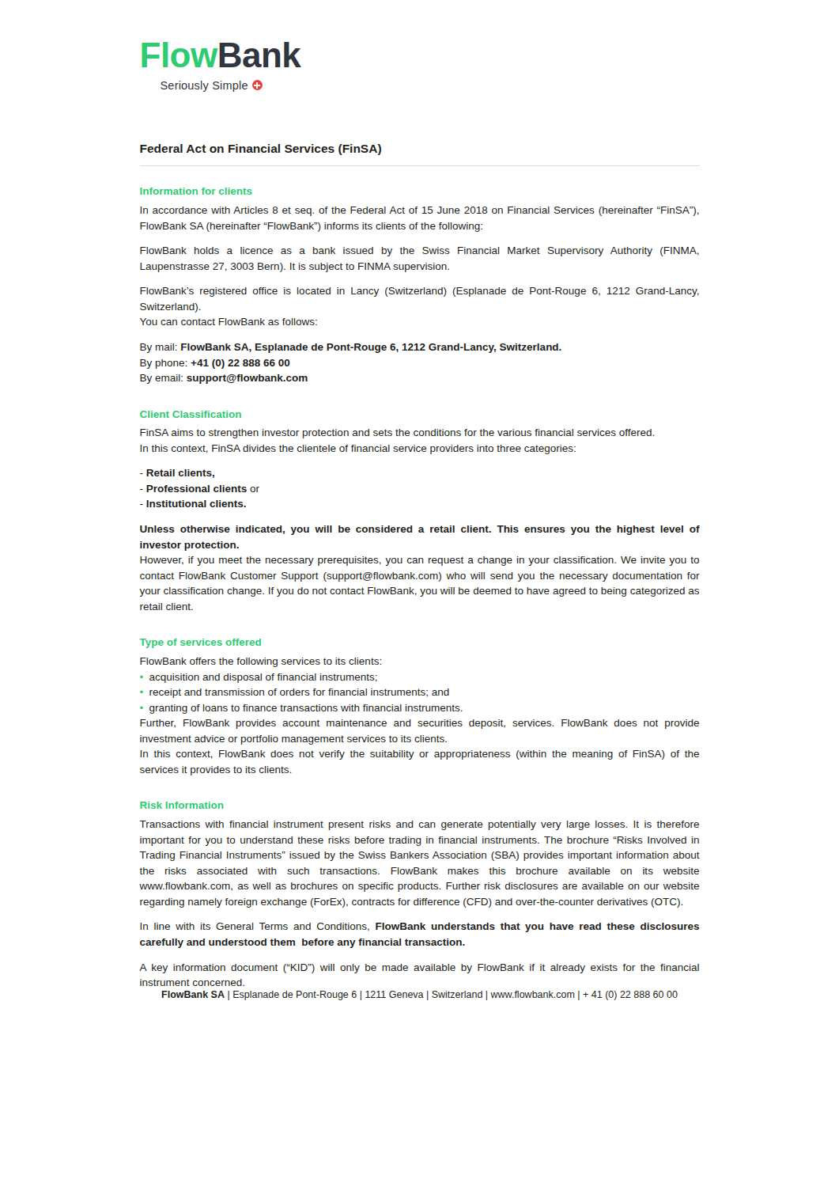Flow Bank
Seriously Simple
Federal Act on Financial Services (FinSA)
Information for clients
In accordance with Articles 8 et seq. of the Federal Act of 15 June 2018 on Financial Services (hereinafter “FinSA”), FlowBank SA (hereinafter “FlowBank”) informs its clients of the following:
FlowBank holds a licence as a bank issued by the Swiss Financial Market Supervisory Authority (FINMA, Laupenstrasse 27, 3003 Bern). It is subject to FINMA supervision.
FlowBank’s registered office is located in Lancy (Switzerland) (Esplanade de Pont-Rouge 6, 1212 Grand-Lancy, Switzerland).
You can contact FlowBank as follows:
By mail: FlowBank SA, Esplanade de Pont-Rouge 6, 1212 Grand-Lancy, Switzerland.
By phone: +41 (0) 22 888 66 00
By email: support@flowbank.com
Client Classification
FinSA aims to strengthen investor protection and sets the conditions for the various financial services offered.
In this context, FinSA divides the clientele of financial service providers into three categories:
- Retail clients,
- Professional clients or
- Institutional clients.
Unless otherwise indicated, you will be considered a retail client. This ensures you the highest level of investor protection.
However, if you meet the necessary prerequisites, you can request a change in your classification. We invite you to contact FlowBank Customer Support (support@flowbank.com) who will send you the necessary documentation for your classification change. If you do not contact FlowBank, you will be deemed to have agreed to being categorized as retail client.
Type of services offered
FlowBank offers the following services to its clients:
acquisition and disposal of financial instruments;
receipt and transmission of orders for financial instruments; and
granting of loans to finance transactions with financial instruments.
Further, FlowBank provides account maintenance and securities deposit, services. FlowBank does not provide investment advice or portfolio management services to its clients.
In this context, FlowBank does not verify the suitability or appropriateness (within the meaning of FinSA) of the services it provides to its clients.
Risk Information
Transactions with financial instrument present risks and can generate potentially very large losses. It is therefore important for you to understand these risks before trading in financial instruments. The brochure “Risks Involved in Trading Financial Instruments” issued by the Swiss Bankers Association (SBA) provides important information about the risks associated with such transactions. FlowBank makes this brochure available on its website www.flowbank.com, as well as brochures on specific products. Further risk disclosures are available on our website regarding namely foreign exchange (ForEx), contracts for difference (CFD) and over-the-counter derivatives (OTC).
In line with its General Terms and Conditions, FlowBank understands that you have read these disclosures carefully and understood them before any financial transaction.
A key information document (“KID”) will only be made available by FlowBank if it already exists for the financial instrument concerned.
FlowBank SA | Esplanade de Pont-Rouge 6 | 1211 Geneva | Switzerland | www.flowbank.com | + 41 (0) 22 888 60 00